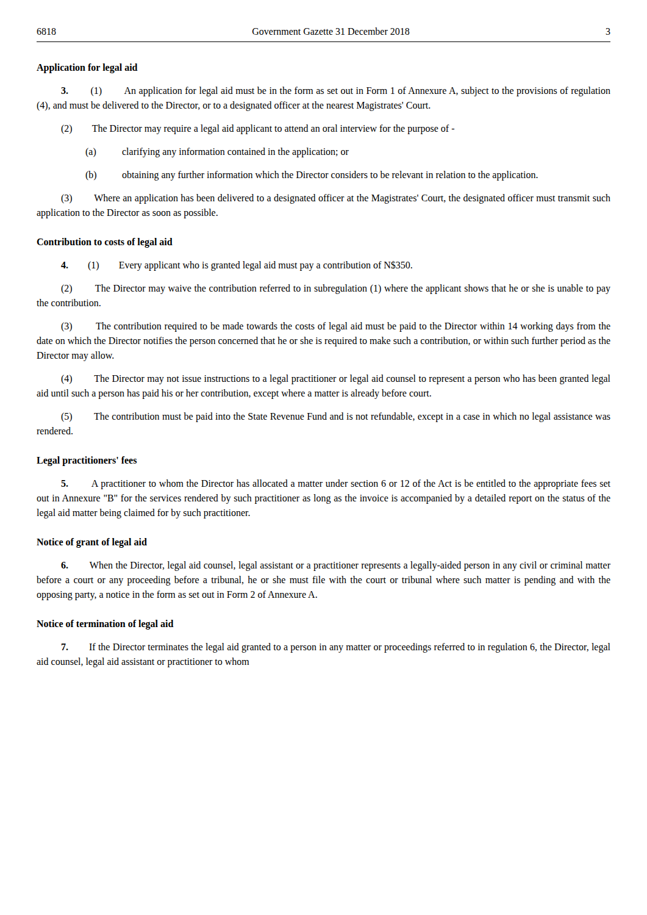6818 Government Gazette 31 December 2018 3
Application for legal aid
3. (1) An application for legal aid must be in the form as set out in Form 1 of Annexure A, subject to the provisions of regulation (4), and must be delivered to the Director, or to a designated officer at the nearest Magistrates' Court.
(2) The Director may require a legal aid applicant to attend an oral interview for the purpose of -
(a) clarifying any information contained in the application; or
(b) obtaining any further information which the Director considers to be relevant in relation to the application.
(3) Where an application has been delivered to a designated officer at the Magistrates' Court, the designated officer must transmit such application to the Director as soon as possible.
Contribution to costs of legal aid
4. (1) Every applicant who is granted legal aid must pay a contribution of N$350.
(2) The Director may waive the contribution referred to in subregulation (1) where the applicant shows that he or she is unable to pay the contribution.
(3) The contribution required to be made towards the costs of legal aid must be paid to the Director within 14 working days from the date on which the Director notifies the person concerned that he or she is required to make such a contribution, or within such further period as the Director may allow.
(4) The Director may not issue instructions to a legal practitioner or legal aid counsel to represent a person who has been granted legal aid until such a person has paid his or her contribution, except where a matter is already before court.
(5) The contribution must be paid into the State Revenue Fund and is not refundable, except in a case in which no legal assistance was rendered.
Legal practitioners' fees
5. A practitioner to whom the Director has allocated a matter under section 6 or 12 of the Act is be entitled to the appropriate fees set out in Annexure "B" for the services rendered by such practitioner as long as the invoice is accompanied by a detailed report on the status of the legal aid matter being claimed for by such practitioner.
Notice of grant of legal aid
6. When the Director, legal aid counsel, legal assistant or a practitioner represents a legally-aided person in any civil or criminal matter before a court or any proceeding before a tribunal, he or she must file with the court or tribunal where such matter is pending and with the opposing party, a notice in the form as set out in Form 2 of Annexure A.
Notice of termination of legal aid
7. If the Director terminates the legal aid granted to a person in any matter or proceedings referred to in regulation 6, the Director, legal aid counsel, legal aid assistant or practitioner to whom